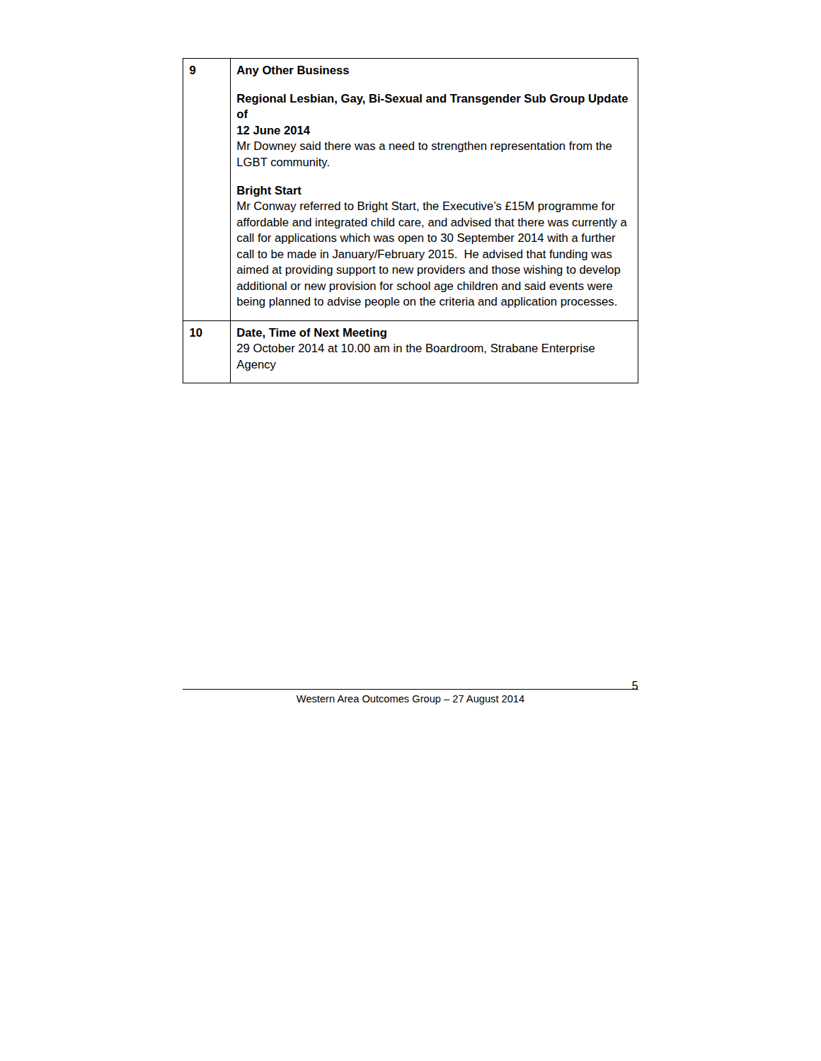| 9 | Any Other Business Regional Lesbian, Gay, Bi-Sexual and Transgender Sub Group Update of 12 June 2014 Mr Downey said there was a need to strengthen representation from the LGBT community. Bright Start Mr Conway referred to Bright Start, the Executive’s £15M programme for affordable and integrated child care, and advised that there was currently a call for applications which was open to 30 September 2014 with a further call to be made in January/February 2015. He advised that funding was aimed at providing support to new providers and those wishing to develop additional or new provision for school age children and said events were being planned to advise people on the criteria and application processes. |
| 10 | Date, Time of Next Meeting 29 October 2014 at 10.00 am in the Boardroom, Strabane Enterprise Agency |
5
Western Area Outcomes Group – 27 August 2014